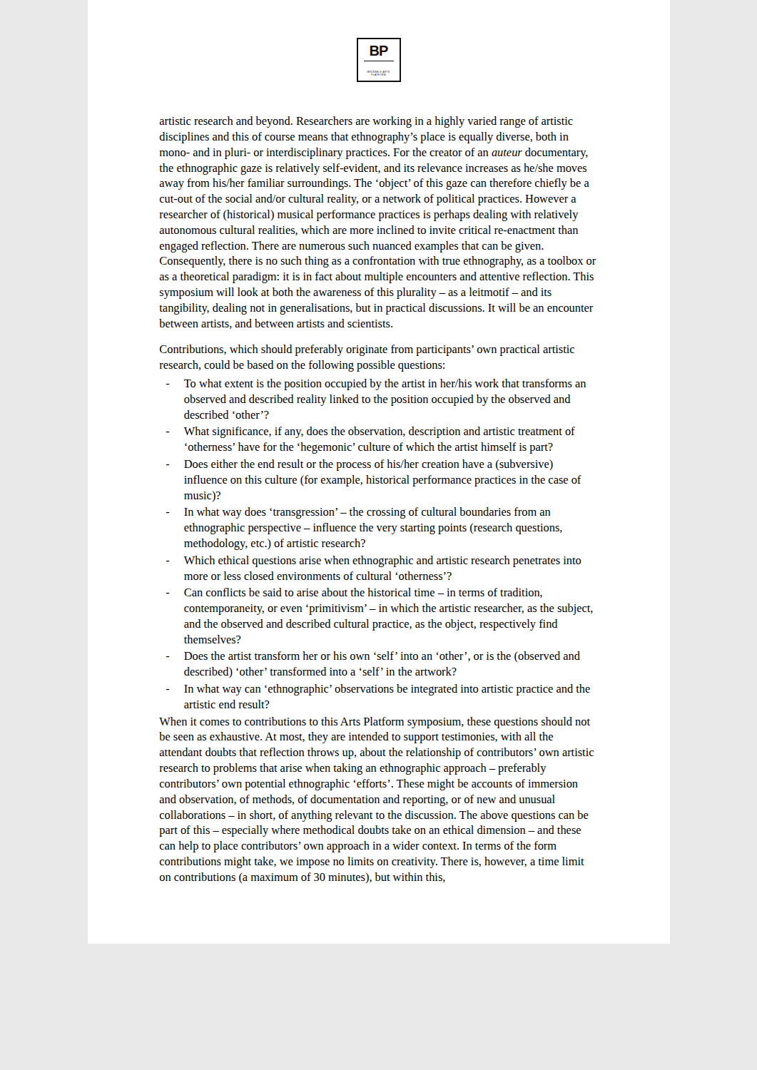Brussels Arts
Platform
artistic research and beyond. Researchers are working in a highly varied range of artistic disciplines and this of course means that ethnography’s place is equally diverse, both in mono- and in pluri- or interdisciplinary practices. For the creator of an auteur documentary, the ethnographic gaze is relatively self-evident, and its relevance increases as he/she moves away from his/her familiar surroundings. The ‘object’ of this gaze can therefore chiefly be a cut-out of the social and/or cultural reality, or a network of political practices. However a researcher of (historical) musical performance practices is perhaps dealing with relatively autonomous cultural realities, which are more inclined to invite critical re-enactment than engaged reflection. There are numerous such nuanced examples that can be given. Consequently, there is no such thing as a confrontation with true ethnography, as a toolbox or as a theoretical paradigm: it is in fact about multiple encounters and attentive reflection. This symposium will look at both the awareness of this plurality – as a leitmotif – and its tangibility, dealing not in generalisations, but in practical discussions. It will be an encounter between artists, and between artists and scientists.
Contributions, which should preferably originate from participants’ own practical artistic research, could be based on the following possible questions:
To what extent is the position occupied by the artist in her/his work that transforms an observed and described reality linked to the position occupied by the observed and described ‘other’?
What significance, if any, does the observation, description and artistic treatment of ‘otherness’ have for the ‘hegemonic’ culture of which the artist himself is part?
Does either the end result or the process of his/her creation have a (subversive) influence on this culture (for example, historical performance practices in the case of music)?
In what way does ‘transgression’ – the crossing of cultural boundaries from an ethnographic perspective – influence the very starting points (research questions, methodology, etc.) of artistic research?
Which ethical questions arise when ethnographic and artistic research penetrates into more or less closed environments of cultural ‘otherness’?
Can conflicts be said to arise about the historical time – in terms of tradition, contemporaneity, or even ‘primitivism’ – in which the artistic researcher, as the subject, and the observed and described cultural practice, as the object, respectively find themselves?
Does the artist transform her or his own ‘self’ into an ‘other’, or is the (observed and described) ‘other’ transformed into a ‘self’ in the artwork?
In what way can ‘ethnographic’ observations be integrated into artistic practice and the artistic end result?
When it comes to contributions to this Arts Platform symposium, these questions should not be seen as exhaustive. At most, they are intended to support testimonies, with all the attendant doubts that reflection throws up, about the relationship of contributors’ own artistic research to problems that arise when taking an ethnographic approach – preferably contributors’ own potential ethnographic ‘efforts’. These might be accounts of immersion and observation, of methods, of documentation and reporting, or of new and unusual collaborations – in short, of anything relevant to the discussion. The above questions can be part of this – especially where methodical doubts take on an ethical dimension – and these can help to place contributors’ own approach in a wider context. In terms of the form contributions might take, we impose no limits on creativity. There is, however, a time limit on contributions (a maximum of 30 minutes), but within this,